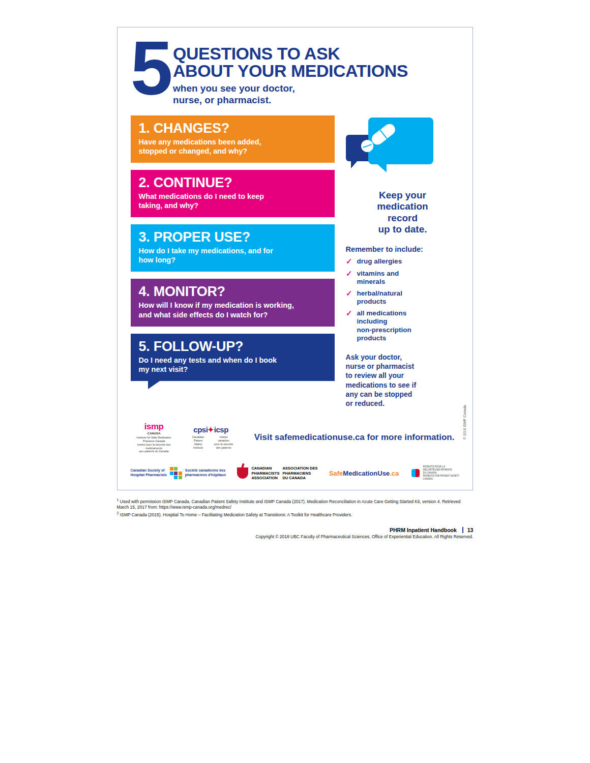5
QUESTIONS TO ASK
ABOUT YOUR MEDICATIONS
when you see your doctor,
nurse, or pharmacist.
1. CHANGES?
Have any medications been added,
stopped or changed, and why?
2. CONTINUE?
What medications do I need to keep
taking, and why?
3. PROPER USE?
How do I take my medications, and for
how long?
4. MONITOR?
How will I know if my medication is working,
and what side effects do I watch for?
5. FOLLOW-UP?
Do I need any tests and when do I book
my next visit?
Keep your
medication
record
up to date.
Remember to include:
drug allergies
vitamins and
minerals
herbal/natural
products
all medications
including
non-prescription
products
Ask your doctor,
nurse or pharmacist
to review all your
medications to see if
any can be stopped
or reduced.
© 2016 ISMP Canada
ismpCANADA
Institute for Safe Medication Practices Canada
Institut pour la sécurité des médicaments
aux patients du Canada
cpsi✦icsp
Canadian
Patient
Safety
Institute
Institut
canadien
pour la sécurité
des patients
Visit safemedicationuse.ca for more information.
Canadian Society of
Hospital Pharmacists
Société canadienne des
pharmaciens d'hôpitaux
CANADIAN
PHARMACISTS
ASSOCIATION
ASSOCIATION DES
PHARMACIENS
DU CANADA
Safe MedicationUse.ca
PATIENTS POUR LA
SÉCURITÉ DES PATIENTS
DU CANADA
PATIENTS FOR PATIENT SAFETY
CANADA
1 Used with permission ISMP Canada. Canadian Patient Safety Institute and ISMP Canada (2017). Medication Reconciliation in Acute Care Getting Started Kit, version 4. Retrieved March 15, 2017 from: https://www.ismp-canada.org/medrec/
2 ISMP Canada (2015). Hosptial To Home – Facilitating Medication Safety at Transitions: A Toolkit for Healthcare Providers.
PHRM Inpatient Handbook 13
Copyright © 2018 UBC Faculty of Pharmaceutical Sciences, Office of Experiential Education. All Rights Reserved.